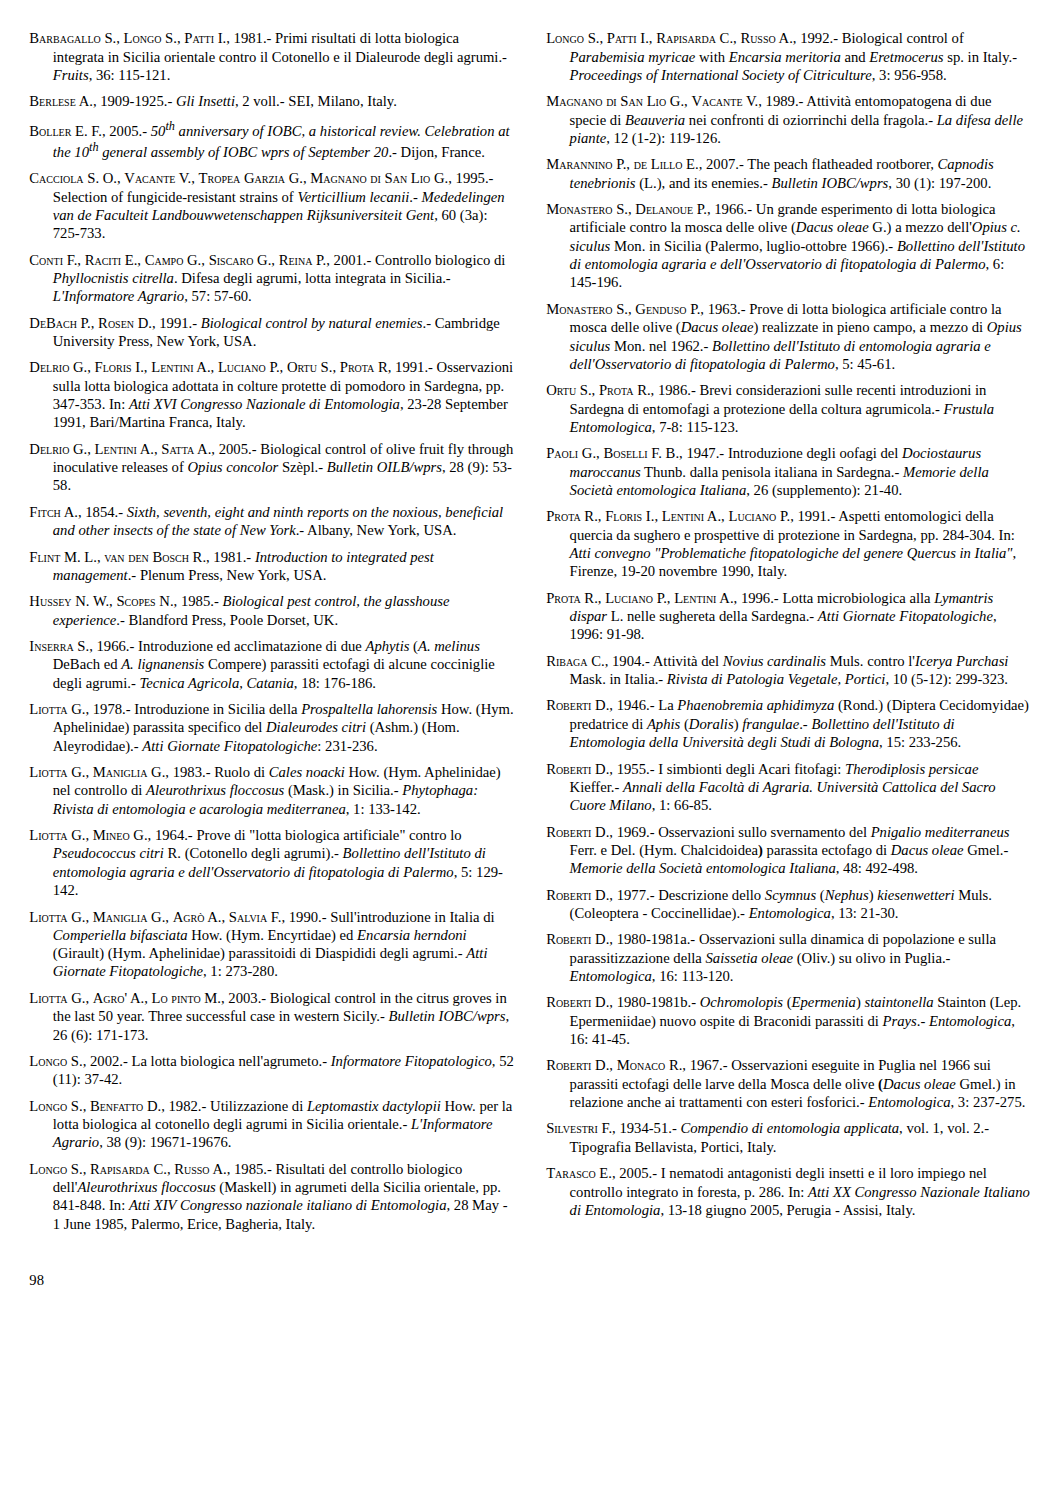Barbagallo S., Longo S., Patti I., 1981.- Primi risultati di lotta biologica integrata in Sicilia orientale contro il Cotonello e il Dialeurode degli agrumi.- Fruits, 36: 115-121.
Berlese A., 1909-1925.- Gli Insetti, 2 voll.- SEI, Milano, Italy.
Boller E. F., 2005.- 50th anniversary of IOBC, a historical review. Celebration at the 10th general assembly of IOBC wprs of September 20.- Dijon, France.
Cacciola S. O., Vacante V., Tropea Garzia G., Magnano di San Lio G., 1995.- Selection of fungicide-resistant strains of Verticillium lecanii.- Mededelingen van de Faculteit Landbouwwetenschappen Rijksuniversiteit Gent, 60 (3a): 725-733.
Conti F., Raciti E., Campo G., Siscaro G., Reina P., 2001.- Controllo biologico di Phyllocnistis citrella. Difesa degli agrumi, lotta integrata in Sicilia.- L'Informatore Agrario, 57: 57-60.
DeBach P., Rosen D., 1991.- Biological control by natural enemies.- Cambridge University Press, New York, USA.
Delrio G., Floris I., Lentini A., Luciano P., Ortu S., Prota R, 1991.- Osservazioni sulla lotta biologica adottata in colture protette di pomodoro in Sardegna, pp. 347-353. In: Atti XVI Congresso Nazionale di Entomologia, 23-28 September 1991, Bari/Martina Franca, Italy.
Delrio G., Lentini A., Satta A., 2005.- Biological control of olive fruit fly through inoculative releases of Opius concolor Szèpl.- Bulletin OILB/wprs, 28 (9): 53-58.
Fitch A., 1854.- Sixth, seventh, eight and ninth reports on the noxious, beneficial and other insects of the state of New York.- Albany, New York, USA.
Flint M. L., van den Bosch R., 1981.- Introduction to integrated pest management.- Plenum Press, New York, USA.
Hussey N. W., Scopes N., 1985.- Biological pest control, the glasshouse experience.- Blandford Press, Poole Dorset, UK.
Inserra S., 1966.- Introduzione ed acclimatazione di due Aphytis (A. melinus DeBach ed A. lignanensis Compere) parassiti ectofagi di alcune cocciniglie degli agrumi.- Tecnica Agricola, Catania, 18: 176-186.
Liotta G., 1978.- Introduzione in Sicilia della Prospaltella lahorensis How. (Hym. Aphelinidae) parassita specifico del Dialeurodes citri (Ashm.) (Hom. Aleyrodidae).- Atti Giornate Fitopatologiche: 231-236.
Liotta G., Maniglia G., 1983.- Ruolo di Cales noacki How. (Hym. Aphelinidae) nel controllo di Aleurothrixus floccosus (Mask.) in Sicilia.- Phytophaga: Rivista di entomologia e acarologia mediterranea, 1: 133-142.
Liotta G., Mineo G., 1964.- Prove di "lotta biologica artificiale" contro lo Pseudococcus citri R. (Cotonello degli agrumi).- Bollettino dell'Istituto di entomologia agraria e dell'Osservatorio di fitopatologia di Palermo, 5: 129-142.
Liotta G., Maniglia G., Agrò A., Salvia F., 1990.- Sull'introduzione in Italia di Comperiella bifasciata How. (Hym. Encyrtidae) ed Encarsia herndoni (Girault) (Hym. Aphelinidae) parassitoidi di Diaspididi degli agrumi.- Atti Giornate Fitopatologiche, 1: 273-280.
Liotta G., Agro' A., Lo pinto M., 2003.- Biological control in the citrus groves in the last 50 year. Three successful case in western Sicily.- Bulletin IOBC/wprs, 26 (6): 171-173.
Longo S., 2002.- La lotta biologica nell'agrumeto.- Informatore Fitopatologico, 52 (11): 37-42.
Longo S., Benfatto D., 1982.- Utilizzazione di Leptomastix dactylopii How. per la lotta biologica al cotonello degli agrumi in Sicilia orientale.- L'Informatore Agrario, 38 (9): 19671-19676.
Longo S., Rapisarda C., Russo A., 1985.- Risultati del controllo biologico dell'Aleurothrixus floccosus (Maskell) in agrumeti della Sicilia orientale, pp. 841-848. In: Atti XIV Congresso nazionale italiano di Entomologia, 28 May - 1 June 1985, Palermo, Erice, Bagheria, Italy.
Longo S., Patti I., Rapisarda C., Russo A., 1992.- Biological control of Parabemisia myricae with Encarsia meritoria and Eretmocerus sp. in Italy.- Proceedings of International Society of Citriculture, 3: 956-958.
Magnano di San Lio G., Vacante V., 1989.- Attività entomopatogena di due specie di Beauveria nei confronti di oziorrinchi della fragola.- La difesa delle piante, 12 (1-2): 119-126.
Marannino P., de Lillo E., 2007.- The peach flatheaded rootborer, Capnodis tenebrionis (L.), and its enemies.- Bulletin IOBC/wprs, 30 (1): 197-200.
Monastero S., Delanoue P., 1966.- Un grande esperimento di lotta biologica artificiale contro la mosca delle olive (Dacus oleae G.) a mezzo dell'Opius c. siculus Mon. in Sicilia (Palermo, luglio-ottobre 1966).- Bollettino dell'Istituto di entomologia agraria e dell'Osservatorio di fitopatologia di Palermo, 6: 145-196.
Monastero S., Genduso P., 1963.- Prove di lotta biologica artificiale contro la mosca delle olive (Dacus oleae) realizzate in pieno campo, a mezzo di Opius siculus Mon. nel 1962.- Bollettino dell'Istituto di entomologia agraria e dell'Osservatorio di fitopatologia di Palermo, 5: 45-61.
Ortu S., Prota R., 1986.- Brevi considerazioni sulle recenti introduzioni in Sardegna di entomofagi a protezione della coltura agrumicola.- Frustula Entomologica, 7-8: 115-123.
Paoli G., Boselli F. B., 1947.- Introduzione degli oofagi del Dociostaurus maroccanus Thunb. dalla penisola italiana in Sardegna.- Memorie della Società entomologica Italiana, 26 (supplemento): 21-40.
Prota R., Floris I., Lentini A., Luciano P., 1991.- Aspetti entomologici della quercia da sughero e prospettive di protezione in Sardegna, pp. 284-304. In: Atti convegno "Problematiche fitopatologiche del genere Quercus in Italia", Firenze, 19-20 novembre 1990, Italy.
Prota R., Luciano P., Lentini A., 1996.- Lotta microbiologica alla Lymantris dispar L. nelle sughereta della Sardegna.- Atti Giornate Fitopatologiche, 1996: 91-98.
Ribaga C., 1904.- Attività del Novius cardinalis Muls. contro l'Icerya Purchasi Mask. in Italia.- Rivista di Patologia Vegetale, Portici, 10 (5-12): 299-323.
Roberti D., 1946.- La Phaenobremia aphidimyza (Rond.) (Diptera Cecidomyidae) predatrice di Aphis (Doralis) frangulae.- Bollettino dell'Istituto di Entomologia della Università degli Studi di Bologna, 15: 233-256.
Roberti D., 1955.- I simbionti degli Acari fitofagi: Therodiplosis persicae Kieffer.- Annali della Facoltà di Agraria. Università Cattolica del Sacro Cuore Milano, 1: 66-85.
Roberti D., 1969.- Osservazioni sullo svernamento del Pnigalio mediterraneus Ferr. e Del. (Hym. Chalcidoidea) parassita ectofago di Dacus oleae Gmel.- Memorie della Società entomologica Italiana, 48: 492-498.
Roberti D., 1977.- Descrizione dello Scymnus (Nephus) kiesenwetteri Muls. (Coleoptera - Coccinellidae).- Entomologica, 13: 21-30.
Roberti D., 1980-1981a.- Osservazioni sulla dinamica di popolazione e sulla parassitizzazione della Saissetia oleae (Oliv.) su olivo in Puglia.- Entomologica, 16: 113-120.
Roberti D., 1980-1981b.- Ochromolopis (Epermenia) staintonella Stainton (Lep. Epermeniidae) nuovo ospite di Braconidi parassiti di Prays.- Entomologica, 16: 41-45.
Roberti D., Monaco R., 1967.- Osservazioni eseguite in Puglia nel 1966 sui parassiti ectofagi delle larve della Mosca delle olive (Dacus oleae Gmel.) in relazione anche ai trattamenti con esteri fosforici.- Entomologica, 3: 237-275.
Silvestri F., 1934-51.- Compendio di entomologia applicata, vol. 1, vol. 2.- Tipografia Bellavista, Portici, Italy.
Tarasco E., 2005.- I nematodi antagonisti degli insetti e il loro impiego nel controllo integrato in foresta, p. 286. In: Atti XX Congresso Nazionale Italiano di Entomologia, 13-18 giugno 2005, Perugia - Assisi, Italy.
98